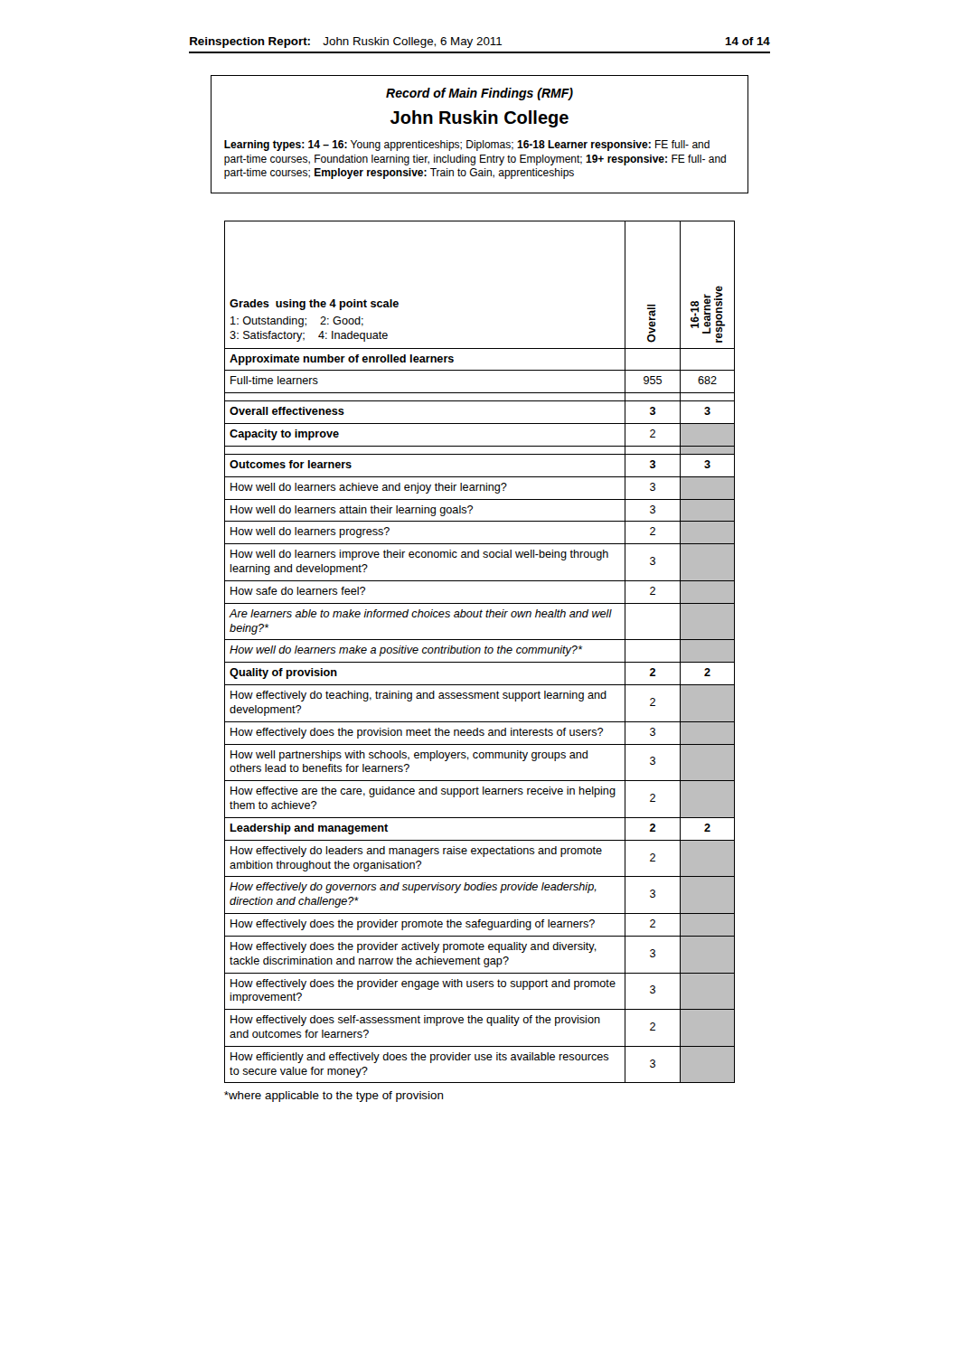Reinspection Report: John Ruskin College, 6 May 2011
14 of 14
Record of Main Findings (RMF)
John Ruskin College
Learning types: 14 – 16: Young apprenticeships; Diplomas; 16-18 Learner responsive: FE full- and part-time courses, Foundation learning tier, including Entry to Employment; 19+ responsive: FE full- and part-time courses; Employer responsive: Train to Gain, apprenticeships
| Grades using the 4 point scale 1: Outstanding; 2: Good; 3: Satisfactory; 4: Inadequate | Overall | 16-18 Learner responsive |
| --- | --- | --- |
| Approximate number of enrolled learners | | |
| Full-time learners | 955 | 682 |
| Overall effectiveness | 3 | 3 |
| Capacity to improve | 2 | |
| Outcomes for learners | 3 | 3 |
| How well do learners achieve and enjoy their learning? | 3 | |
| How well do learners attain their learning goals? | 3 | |
| How well do learners progress? | 2 | |
| How well do learners improve their economic and social well-being through learning and development? | 3 | |
| How safe do learners feel? | 2 | |
| Are learners able to make informed choices about their own health and well being?* | | |
| How well do learners make a positive contribution to the community?* | | |
| Quality of provision | 2 | 2 |
| How effectively do teaching, training and assessment support learning and development? | 2 | |
| How effectively does the provision meet the needs and interests of users? | 3 | |
| How well partnerships with schools, employers, community groups and others lead to benefits for learners? | 3 | |
| How effective are the care, guidance and support learners receive in helping them to achieve? | 2 | |
| Leadership and management | 2 | 2 |
| How effectively do leaders and managers raise expectations and promote ambition throughout the organisation? | 2 | |
| How effectively do governors and supervisory bodies provide leadership, direction and challenge?* | 3 | |
| How effectively does the provider promote the safeguarding of learners? | 2 | |
| How effectively does the provider actively promote equality and diversity, tackle discrimination and narrow the achievement gap? | 3 | |
| How effectively does the provider engage with users to support and promote improvement? | 3 | |
| How effectively does self-assessment improve the quality of the provision and outcomes for learners? | 2 | |
| How efficiently and effectively does the provider use its available resources to secure value for money? | 3 | |
*where applicable to the type of provision